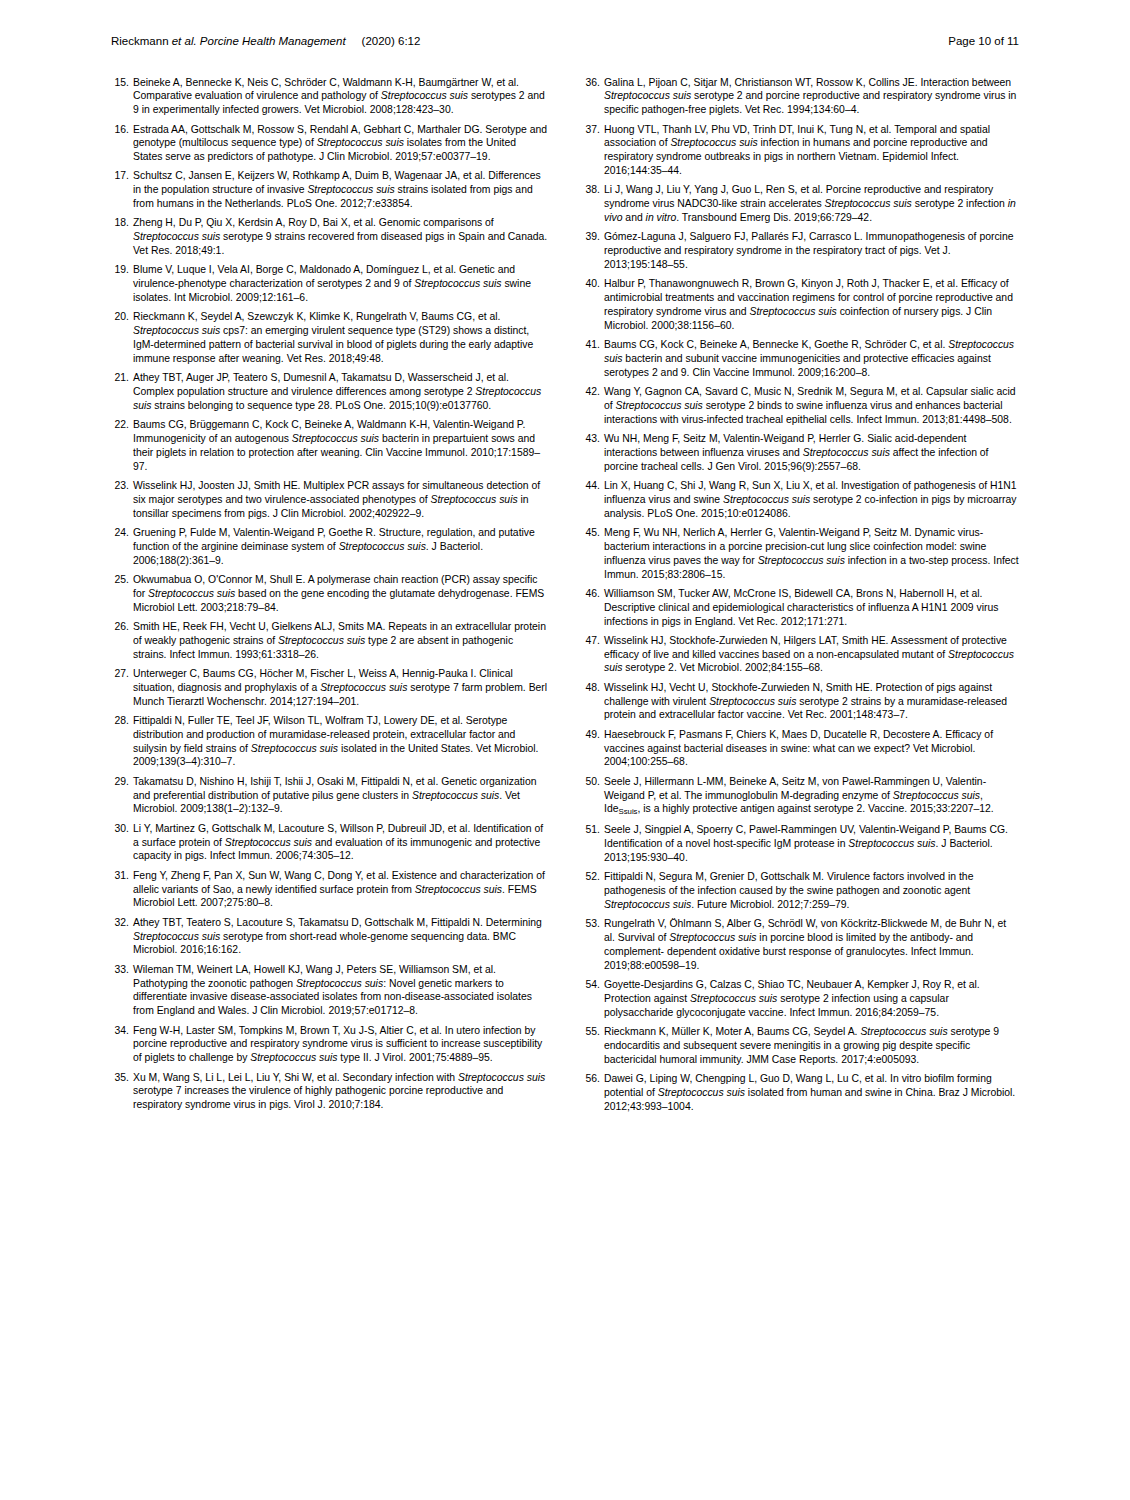Rieckmann et al. Porcine Health Management (2020) 6:12
Page 10 of 11
15. Beineke A, Bennecke K, Neis C, Schröder C, Waldmann K-H, Baumgärtner W, et al. Comparative evaluation of virulence and pathology of Streptococcus suis serotypes 2 and 9 in experimentally infected growers. Vet Microbiol. 2008;128:423–30.
16. Estrada AA, Gottschalk M, Rossow S, Rendahl A, Gebhart C, Marthaler DG. Serotype and genotype (multilocus sequence type) of Streptococcus suis isolates from the United States serve as predictors of pathotype. J Clin Microbiol. 2019;57:e00377–19.
17. Schultsz C, Jansen E, Keijzers W, Rothkamp A, Duim B, Wagenaar JA, et al. Differences in the population structure of invasive Streptococcus suis strains isolated from pigs and from humans in the Netherlands. PLoS One. 2012;7:e33854.
18. Zheng H, Du P, Qiu X, Kerdsin A, Roy D, Bai X, et al. Genomic comparisons of Streptococcus suis serotype 9 strains recovered from diseased pigs in Spain and Canada. Vet Res. 2018;49:1.
19. Blume V, Luque I, Vela AI, Borge C, Maldonado A, Domínguez L, et al. Genetic and virulence-phenotype characterization of serotypes 2 and 9 of Streptococcus suis swine isolates. Int Microbiol. 2009;12:161–6.
20. Rieckmann K, Seydel A, Szewczyk K, Klimke K, Rungelrath V, Baums CG, et al. Streptococcus suis cps7: an emerging virulent sequence type (ST29) shows a distinct, IgM-determined pattern of bacterial survival in blood of piglets during the early adaptive immune response after weaning. Vet Res. 2018;49:48.
21. Athey TBT, Auger JP, Teatero S, Dumesnil A, Takamatsu D, Wasserscheid J, et al. Complex population structure and virulence differences among serotype 2 Streptococcus suis strains belonging to sequence type 28. PLoS One. 2015;10(9):e0137760.
22. Baums CG, Brüggemann C, Kock C, Beineke A, Waldmann K-H, Valentin-Weigand P. Immunogenicity of an autogenous Streptococcus suis bacterin in prepartuient sows and their piglets in relation to protection after weaning. Clin Vaccine Immunol. 2010;17:1589–97.
23. Wisselink HJ, Joosten JJ, Smith HE. Multiplex PCR assays for simultaneous detection of six major serotypes and two virulence-associated phenotypes of Streptococcus suis in tonsillar specimens from pigs. J Clin Microbiol. 2002;402922–9.
24. Gruening P, Fulde M, Valentin-Weigand P, Goethe R. Structure, regulation, and putative function of the arginine deiminase system of Streptococcus suis. J Bacteriol. 2006;188(2):361–9.
25. Okwumabua O, O'Connor M, Shull E. A polymerase chain reaction (PCR) assay specific for Streptococcus suis based on the gene encoding the glutamate dehydrogenase. FEMS Microbiol Lett. 2003;218:79–84.
26. Smith HE, Reek FH, Vecht U, Gielkens ALJ, Smits MA. Repeats in an extracellular protein of weakly pathogenic strains of Streptococcus suis type 2 are absent in pathogenic strains. Infect Immun. 1993;61:3318–26.
27. Unterweger C, Baums CG, Höcher M, Fischer L, Weiss A, Hennig-Pauka I. Clinical situation, diagnosis and prophylaxis of a Streptococcus suis serotype 7 farm problem. Berl Munch Tierarztl Wochenschr. 2014;127:194–201.
28. Fittipaldi N, Fuller TE, Teel JF, Wilson TL, Wolfram TJ, Lowery DE, et al. Serotype distribution and production of muramidase-released protein, extracellular factor and suilysin by field strains of Streptococcus suis isolated in the United States. Vet Microbiol. 2009;139(3–4):310–7.
29. Takamatsu D, Nishino H, Ishiji T, Ishii J, Osaki M, Fittipaldi N, et al. Genetic organization and preferential distribution of putative pilus gene clusters in Streptococcus suis. Vet Microbiol. 2009;138(1–2):132–9.
30. Li Y, Martinez G, Gottschalk M, Lacouture S, Willson P, Dubreuil JD, et al. Identification of a surface protein of Streptococcus suis and evaluation of its immunogenic and protective capacity in pigs. Infect Immun. 2006;74:305–12.
31. Feng Y, Zheng F, Pan X, Sun W, Wang C, Dong Y, et al. Existence and characterization of allelic variants of Sao, a newly identified surface protein from Streptococcus suis. FEMS Microbiol Lett. 2007;275:80–8.
32. Athey TBT, Teatero S, Lacouture S, Takamatsu D, Gottschalk M, Fittipaldi N. Determining Streptococcus suis serotype from short-read whole-genome sequencing data. BMC Microbiol. 2016;16:162.
33. Wileman TM, Weinert LA, Howell KJ, Wang J, Peters SE, Williamson SM, et al. Pathotyping the zoonotic pathogen Streptococcus suis: Novel genetic markers to differentiate invasive disease-associated isolates from non-disease-associated isolates from England and Wales. J Clin Microbiol. 2019;57:e01712–8.
34. Feng W-H, Laster SM, Tompkins M, Brown T, Xu J-S, Altier C, et al. In utero infection by porcine reproductive and respiratory syndrome virus is sufficient to increase susceptibility of piglets to challenge by Streptococcus suis type II. J Virol. 2001;75:4889–95.
35. Xu M, Wang S, Li L, Lei L, Liu Y, Shi W, et al. Secondary infection with Streptococcus suis serotype 7 increases the virulence of highly pathogenic porcine reproductive and respiratory syndrome virus in pigs. Virol J. 2010;7:184.
36. Galina L, Pijoan C, Sitjar M, Christianson WT, Rossow K, Collins JE. Interaction between Streptococcus suis serotype 2 and porcine reproductive and respiratory syndrome virus in specific pathogen-free piglets. Vet Rec. 1994;134:60–4.
37. Huong VTL, Thanh LV, Phu VD, Trinh DT, Inui K, Tung N, et al. Temporal and spatial association of Streptococcus suis infection in humans and porcine reproductive and respiratory syndrome outbreaks in pigs in northern Vietnam. Epidemiol Infect. 2016;144:35–44.
38. Li J, Wang J, Liu Y, Yang J, Guo L, Ren S, et al. Porcine reproductive and respiratory syndrome virus NADC30-like strain accelerates Streptococcus suis serotype 2 infection in vivo and in vitro. Transbound Emerg Dis. 2019;66:729–42.
39. Gómez-Laguna J, Salguero FJ, Pallarés FJ, Carrasco L. Immunopathogenesis of porcine reproductive and respiratory syndrome in the respiratory tract of pigs. Vet J. 2013;195:148–55.
40. Halbur P, Thanawongnuwech R, Brown G, Kinyon J, Roth J, Thacker E, et al. Efficacy of antimicrobial treatments and vaccination regimens for control of porcine reproductive and respiratory syndrome virus and Streptococcus suis coinfection of nursery pigs. J Clin Microbiol. 2000;38:1156–60.
41. Baums CG, Kock C, Beineke A, Bennecke K, Goethe R, Schröder C, et al. Streptococcus suis bacterin and subunit vaccine immunogenicities and protective efficacies against serotypes 2 and 9. Clin Vaccine Immunol. 2009;16:200–8.
42. Wang Y, Gagnon CA, Savard C, Music N, Srednik M, Segura M, et al. Capsular sialic acid of Streptococcus suis serotype 2 binds to swine influenza virus and enhances bacterial interactions with virus-infected tracheal epithelial cells. Infect Immun. 2013;81:4498–508.
43. Wu NH, Meng F, Seitz M, Valentin-Weigand P, Herrler G. Sialic acid-dependent interactions between influenza viruses and Streptococcus suis affect the infection of porcine tracheal cells. J Gen Virol. 2015;96(9):2557–68.
44. Lin X, Huang C, Shi J, Wang R, Sun X, Liu X, et al. Investigation of pathogenesis of H1N1 influenza virus and swine Streptococcus suis serotype 2 co-infection in pigs by microarray analysis. PLoS One. 2015;10:e0124086.
45. Meng F, Wu NH, Nerlich A, Herrler G, Valentin-Weigand P, Seitz M. Dynamic virus-bacterium interactions in a porcine precision-cut lung slice coinfection model: swine influenza virus paves the way for Streptococcus suis infection in a two-step process. Infect Immun. 2015;83:2806–15.
46. Williamson SM, Tucker AW, McCrone IS, Bidewell CA, Brons N, Habernoll H, et al. Descriptive clinical and epidemiological characteristics of influenza A H1N1 2009 virus infections in pigs in England. Vet Rec. 2012;171:271.
47. Wisselink HJ, Stockhofe-Zurwieden N, Hilgers LAT, Smith HE. Assessment of protective efficacy of live and killed vaccines based on a non-encapsulated mutant of Streptococcus suis serotype 2. Vet Microbiol. 2002;84:155–68.
48. Wisselink HJ, Vecht U, Stockhofe-Zurwieden N, Smith HE. Protection of pigs against challenge with virulent Streptococcus suis serotype 2 strains by a muramidase-released protein and extracellular factor vaccine. Vet Rec. 2001;148:473–7.
49. Haesebrouck F, Pasmans F, Chiers K, Maes D, Ducatelle R, Decostere A. Efficacy of vaccines against bacterial diseases in swine: what can we expect? Vet Microbiol. 2004;100:255–68.
50. Seele J, Hillermann L-MM, Beineke A, Seitz M, von Pawel-Rammingen U, Valentin-Weigand P, et al. The immunoglobulin M-degrading enzyme of Streptococcus suis, IdeSsuis, is a highly protective antigen against serotype 2. Vaccine. 2015;33:2207–12.
51. Seele J, Singpiel A, Spoerry C, Pawel-Rammingen UV, Valentin-Weigand P, Baums CG. Identification of a novel host-specific IgM protease in Streptococcus suis. J Bacteriol. 2013;195:930–40.
52. Fittipaldi N, Segura M, Grenier D, Gottschalk M. Virulence factors involved in the pathogenesis of the infection caused by the swine pathogen and zoonotic agent Streptococcus suis. Future Microbiol. 2012;7:259–79.
53. Rungelrath V, Öhlmann S, Alber G, Schrödl W, von Köckritz-Blickwede M, de Buhr N, et al. Survival of Streptococcus suis in porcine blood is limited by the antibody- and complement- dependent oxidative burst response of granulocytes. Infect Immun. 2019;88:e00598–19.
54. Goyette-Desjardins G, Calzas C, Shiao TC, Neubauer A, Kempker J, Roy R, et al. Protection against Streptococcus suis serotype 2 infection using a capsular polysaccharide glycoconjugate vaccine. Infect Immun. 2016;84:2059–75.
55. Rieckmann K, Müller K, Moter A, Baums CG, Seydel A. Streptococcus suis serotype 9 endocarditis and subsequent severe meningitis in a growing pig despite specific bactericidal humoral immunity. JMM Case Reports. 2017;4:e005093.
56. Dawei G, Liping W, Chengping L, Guo D, Wang L, Lu C, et al. In vitro biofilm forming potential of Streptococcus suis isolated from human and swine in China. Braz J Microbiol. 2012;43:993–1004.